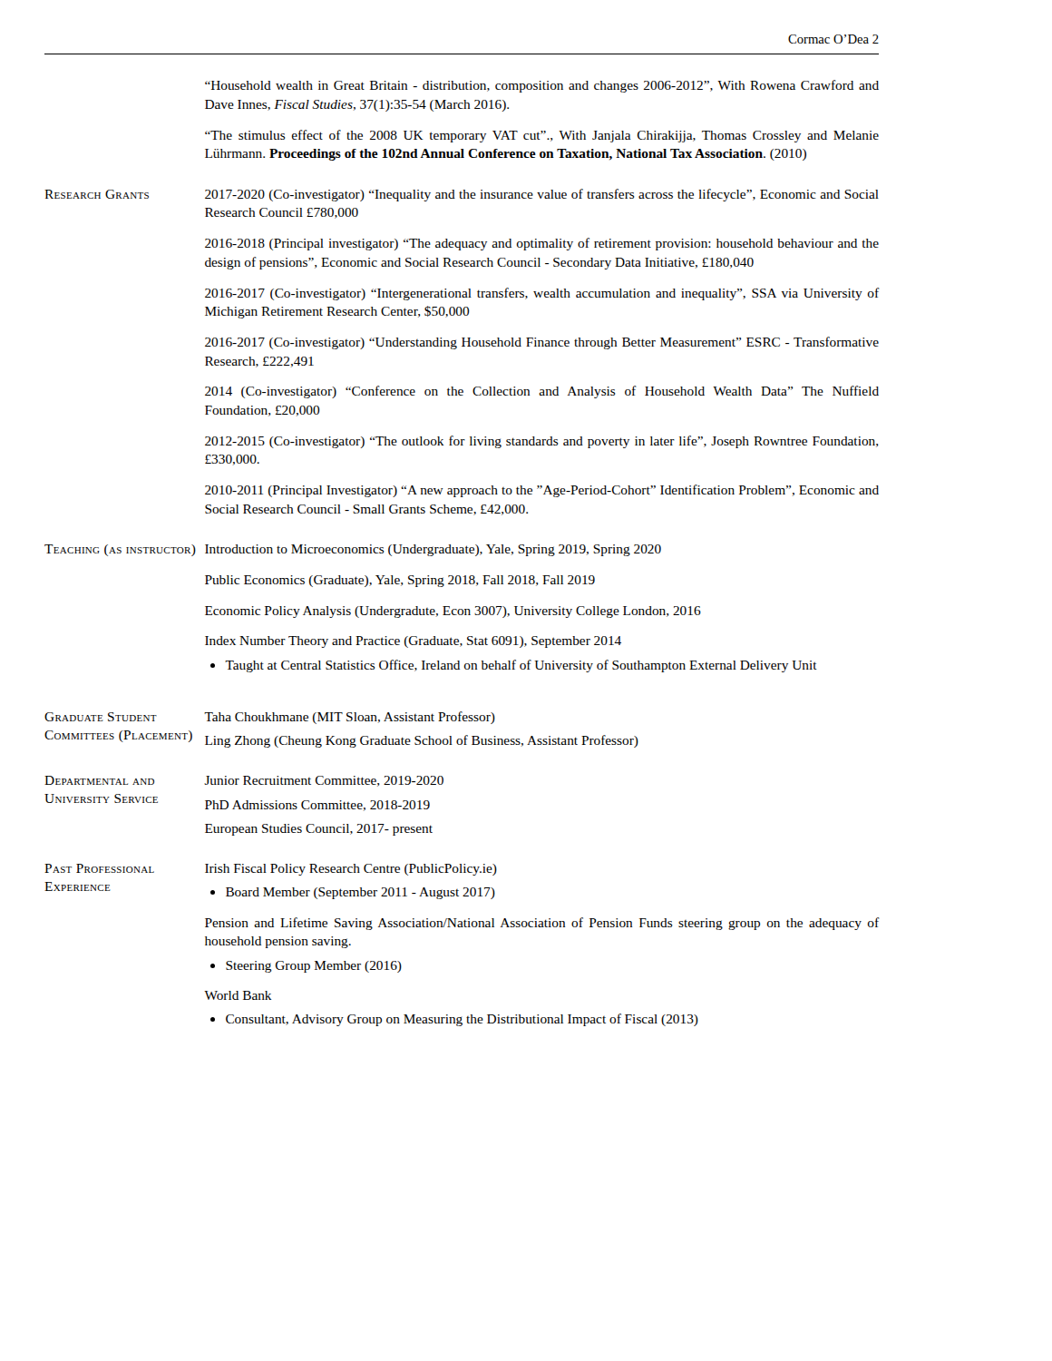Cormac O’Dea 2
| | “Household wealth in Great Britain - distribution, composition and changes 2006-2012”, With Rowena Crawford and Dave Innes, Fiscal Studies , 37(1):35-54 (March 2016). “The stimulus effect of the 2008 UK temporary VAT cut”., With Janjala Chirakijja, Thomas Crossley and Melanie Lührmann. Proceedings of the 102nd Annual Conference on Taxation, National Tax Association . (2010) |
| Research Grants | 2017-2020 (Co-investigator) “Inequality and the insurance value of transfers across the lifecycle”, Economic and Social Research Council £780,000 2016-2018 (Principal investigator) “The adequacy and optimality of retirement provision: household behaviour and the design of pensions”, Economic and Social Research Council - Secondary Data Initiative, £180,040 2016-2017 (Co-investigator) “Intergenerational transfers, wealth accumulation and inequality”, SSA via University of Michigan Retirement Research Center, $50,000 2016-2017 (Co-investigator) “Understanding Household Finance through Better Measurement” ESRC - Transformative Research, £222,491 2014 (Co-investigator) “Conference on the Collection and Analysis of Household Wealth Data” The Nuffield Foundation, £20,000 2012-2015 (Co-investigator) “The outlook for living standards and poverty in later life”, Joseph Rowntree Foundation, £330,000. 2010-2011 (Principal Investigator) “A new approach to the ”Age-Period-Cohort” Identification Problem”, Economic and Social Research Council - Small Grants Scheme, £42,000. |
| Teaching (as instructor) | Introduction to Microeconomics (Undergraduate), Yale, Spring 2019, Spring 2020 Public Economics (Graduate), Yale, Spring 2018, Fall 2018, Fall 2019 Economic Policy Analysis (Undergradute, Econ 3007), University College London, 2016 Index Number Theory and Practice (Graduate, Stat 6091), September 2014 Taught at Central Statistics Office, Ireland on behalf of University of Southampton External Delivery Unit |
| Graduate Student Committees (Placement) | Taha Choukhmane (MIT Sloan, Assistant Professor) Ling Zhong (Cheung Kong Graduate School of Business, Assistant Professor) |
| Departmental and University Service | Junior Recruitment Committee, 2019-2020 PhD Admissions Committee, 2018-2019 European Studies Council, 2017- present |
| Past Professional Experience | Irish Fiscal Policy Research Centre (PublicPolicy.ie) Board Member (September 2011 - August 2017) Pension and Lifetime Saving Association/National Association of Pension Funds steering group on the adequacy of household pension saving. Steering Group Member (2016) World Bank Consultant, Advisory Group on Measuring the Distributional Impact of Fiscal (2013) |